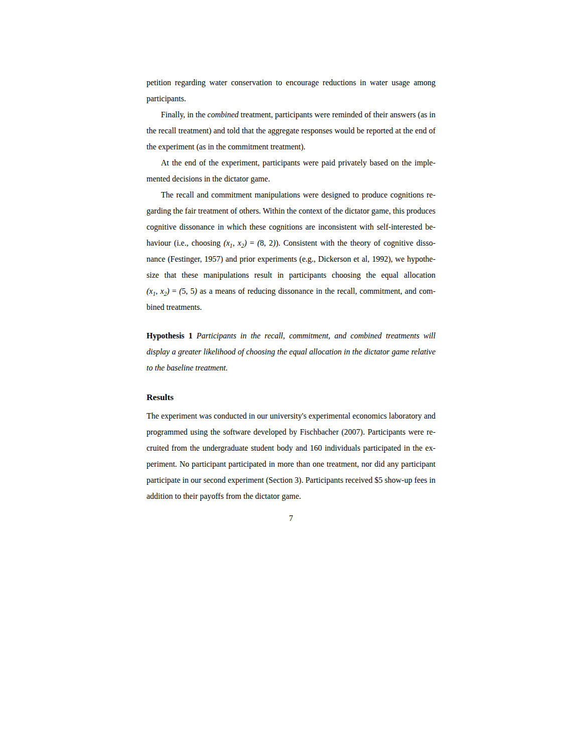petition regarding water conservation to encourage reductions in water usage among participants.
Finally, in the combined treatment, participants were reminded of their answers (as in the recall treatment) and told that the aggregate responses would be reported at the end of the experiment (as in the commitment treatment).
At the end of the experiment, participants were paid privately based on the implemented decisions in the dictator game.
The recall and commitment manipulations were designed to produce cognitions regarding the fair treatment of others. Within the context of the dictator game, this produces cognitive dissonance in which these cognitions are inconsistent with self-interested behaviour (i.e., choosing (x1, x2) = (8, 2)). Consistent with the theory of cognitive dissonance (Festinger, 1957) and prior experiments (e.g., Dickerson et al, 1992), we hypothesize that these manipulations result in participants choosing the equal allocation (x1, x2) = (5, 5) as a means of reducing dissonance in the recall, commitment, and combined treatments.
Hypothesis 1 Participants in the recall, commitment, and combined treatments will display a greater likelihood of choosing the equal allocation in the dictator game relative to the baseline treatment.
Results
The experiment was conducted in our university's experimental economics laboratory and programmed using the software developed by Fischbacher (2007). Participants were recruited from the undergraduate student body and 160 individuals participated in the experiment. No participant participated in more than one treatment, nor did any participant participate in our second experiment (Section 3). Participants received $5 show-up fees in addition to their payoffs from the dictator game.
7